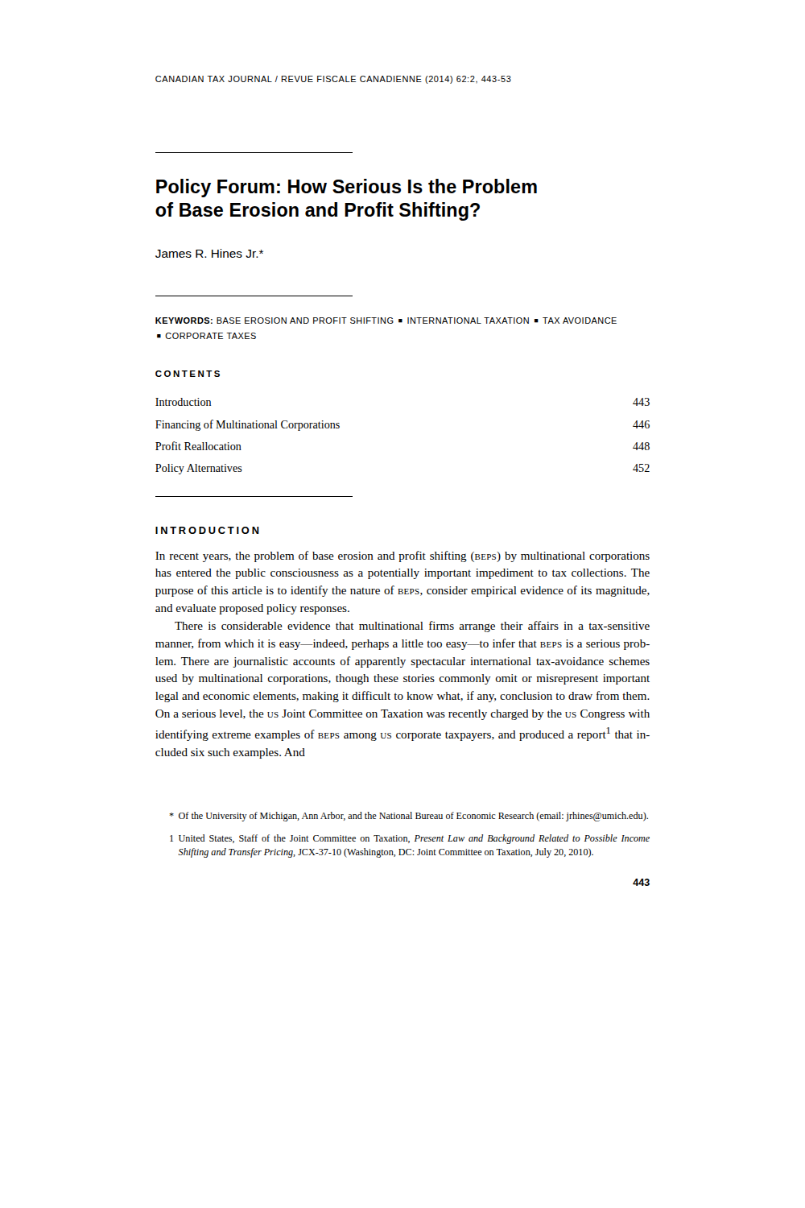canadian tax journal / revue fiscale canadienne (2014) 62:2, 443-53
Policy Forum: How Serious Is the Problem
of Base Erosion and Profit Shifting?
James R. Hines Jr.*
Keywords: Base erosion and profit shifting ■ international taxation ■ tax avoidance ■ corporate taxes
Contents
| Introduction | 443 |
| Financing of Multinational Corporations | 446 |
| Profit Reallocation | 448 |
| Policy Alternatives | 452 |
Introduction
In recent years, the problem of base erosion and profit shifting (beps) by multinational corporations has entered the public consciousness as a potentially important impediment to tax collections. The purpose of this article is to identify the nature of beps, consider empirical evidence of its magnitude, and evaluate proposed policy responses.
There is considerable evidence that multinational firms arrange their affairs in a tax-sensitive manner, from which it is easy—indeed, perhaps a little too easy—to infer that beps is a serious problem. There are journalistic accounts of apparently spectacular international tax-avoidance schemes used by multinational corporations, though these stories commonly omit or misrepresent important legal and economic elements, making it difficult to know what, if any, conclusion to draw from them. On a serious level, the us Joint Committee on Taxation was recently charged by the us Congress with identifying extreme examples of beps among us corporate taxpayers, and produced a report1 that included six such examples. And
*
Of the University of Michigan, Ann Arbor, and the National Bureau of Economic Research (email: jrhines@umich.edu).
1
United States, Staff of the Joint Committee on Taxation, Present Law and Background Related to Possible Income Shifting and Transfer Pricing, JCX-37-10 (Washington, DC: Joint Committee on Taxation, July 20, 2010).
443